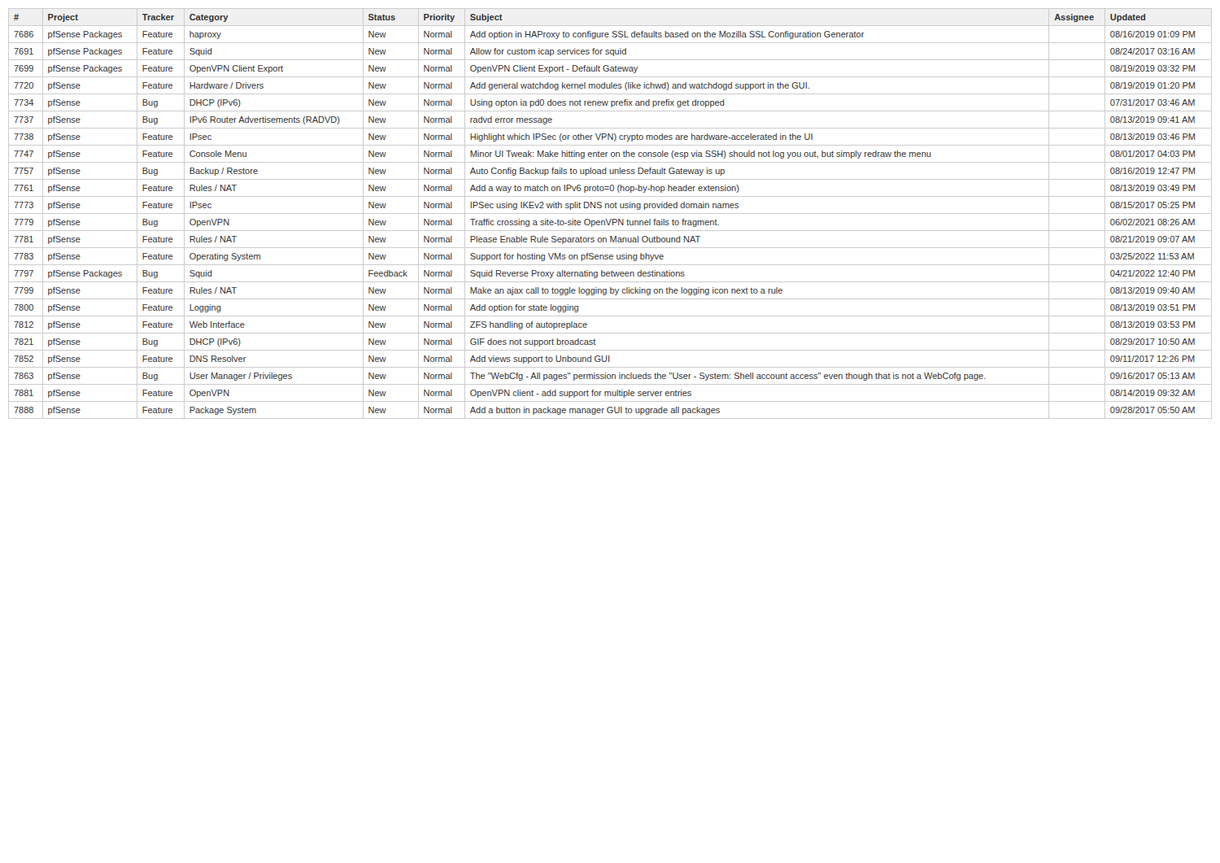| # | Project | Tracker | Category | Status | Priority | Subject | Assignee | Updated |
| --- | --- | --- | --- | --- | --- | --- | --- | --- |
| 7686 | pfSense Packages | Feature | haproxy | New | Normal | Add option in HAProxy to configure SSL defaults based on the Mozilla SSL Configuration Generator | | 08/16/2019 01:09 PM |
| 7691 | pfSense Packages | Feature | Squid | New | Normal | Allow for custom icap services for squid | | 08/24/2017 03:16 AM |
| 7699 | pfSense Packages | Feature | OpenVPN Client Export | New | Normal | OpenVPN Client Export - Default Gateway | | 08/19/2019 03:32 PM |
| 7720 | pfSense | Feature | Hardware / Drivers | New | Normal | Add general watchdog kernel modules (like ichwd) and watchdogd support in the GUI. | | 08/19/2019 01:20 PM |
| 7734 | pfSense | Bug | DHCP (IPv6) | New | Normal | Using opton ia pd0 does not renew prefix and prefix get dropped | | 07/31/2017 03:46 AM |
| 7737 | pfSense | Bug | IPv6 Router Advertisements (RADVD) | New | Normal | radvd error message | | 08/13/2019 09:41 AM |
| 7738 | pfSense | Feature | IPsec | New | Normal | Highlight which IPSec (or other VPN) crypto modes are hardware-accelerated in the UI | | 08/13/2019 03:46 PM |
| 7747 | pfSense | Feature | Console Menu | New | Normal | Minor UI Tweak: Make hitting enter on the console (esp via SSH) should not log you out, but simply redraw the menu | | 08/01/2017 04:03 PM |
| 7757 | pfSense | Bug | Backup / Restore | New | Normal | Auto Config Backup fails to upload unless Default Gateway is up | | 08/16/2019 12:47 PM |
| 7761 | pfSense | Feature | Rules / NAT | New | Normal | Add a way to match on IPv6 proto=0 (hop-by-hop header extension) | | 08/13/2019 03:49 PM |
| 7773 | pfSense | Feature | IPsec | New | Normal | IPSec using IKEv2 with split DNS not using provided domain names | | 08/15/2017 05:25 PM |
| 7779 | pfSense | Bug | OpenVPN | New | Normal | Traffic crossing a site-to-site OpenVPN tunnel fails to fragment. | | 06/02/2021 08:26 AM |
| 7781 | pfSense | Feature | Rules / NAT | New | Normal | Please Enable Rule Separators on Manual Outbound NAT | | 08/21/2019 09:07 AM |
| 7783 | pfSense | Feature | Operating System | New | Normal | Support for hosting VMs on pfSense using bhyve | | 03/25/2022 11:53 AM |
| 7797 | pfSense Packages | Bug | Squid | Feedback | Normal | Squid Reverse Proxy alternating between destinations | | 04/21/2022 12:40 PM |
| 7799 | pfSense | Feature | Rules / NAT | New | Normal | Make an ajax call to toggle logging by clicking on the logging icon next to a rule | | 08/13/2019 09:40 AM |
| 7800 | pfSense | Feature | Logging | New | Normal | Add option for state logging | | 08/13/2019 03:51 PM |
| 7812 | pfSense | Feature | Web Interface | New | Normal | ZFS handling of autopreplace | | 08/13/2019 03:53 PM |
| 7821 | pfSense | Bug | DHCP (IPv6) | New | Normal | GIF does not support broadcast | | 08/29/2017 10:50 AM |
| 7852 | pfSense | Feature | DNS Resolver | New | Normal | Add views support to Unbound GUI | | 09/11/2017 12:26 PM |
| 7863 | pfSense | Bug | User Manager / Privileges | New | Normal | The "WebCfg - All pages" permission inclueds the "User - System: Shell account access" even though that is not a WebCofg page. | | 09/16/2017 05:13 AM |
| 7881 | pfSense | Feature | OpenVPN | New | Normal | OpenVPN client - add support for multiple server entries | | 08/14/2019 09:32 AM |
| 7888 | pfSense | Feature | Package System | New | Normal | Add a button in package manager GUI to upgrade all packages | | 09/28/2017 05:50 AM |